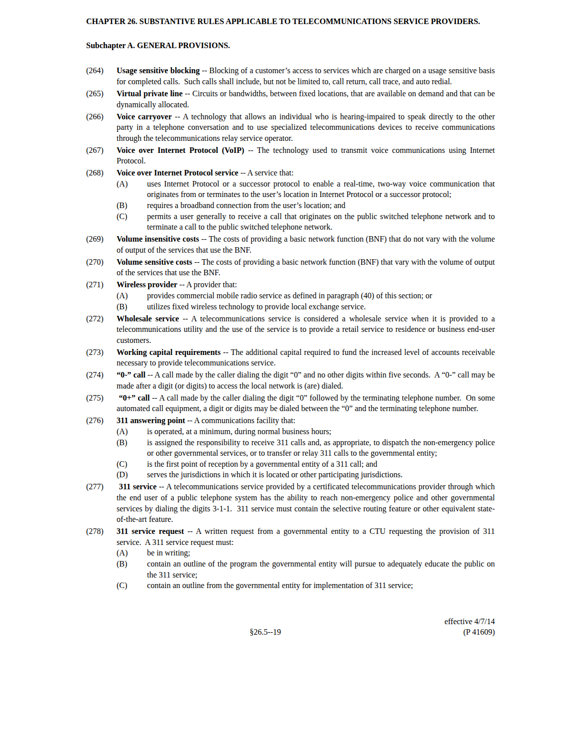Chapter 26. Substantive Rules Applicable to Telecommunications Service Providers.
Subchapter A. GENERAL PROVISIONS.
(264) Usage sensitive blocking -- Blocking of a customer’s access to services which are charged on a usage sensitive basis for completed calls. Such calls shall include, but not be limited to, call return, call trace, and auto redial.
(265) Virtual private line -- Circuits or bandwidths, between fixed locations, that are available on demand and that can be dynamically allocated.
(266) Voice carryover -- A technology that allows an individual who is hearing-impaired to speak directly to the other party in a telephone conversation and to use specialized telecommunications devices to receive communications through the telecommunications relay service operator.
(267) Voice over Internet Protocol (VoIP) -- The technology used to transmit voice communications using Internet Protocol.
(268) Voice over Internet Protocol service -- A service that:
(A) uses Internet Protocol or a successor protocol to enable a real-time, two-way voice communication that originates from or terminates to the user’s location in Internet Protocol or a successor protocol;
(B) requires a broadband connection from the user’s location; and
(C) permits a user generally to receive a call that originates on the public switched telephone network and to terminate a call to the public switched telephone network.
(269) Volume insensitive costs -- The costs of providing a basic network function (BNF) that do not vary with the volume of output of the services that use the BNF.
(270) Volume sensitive costs -- The costs of providing a basic network function (BNF) that vary with the volume of output of the services that use the BNF.
(271) Wireless provider -- A provider that:
(A) provides commercial mobile radio service as defined in paragraph (40) of this section; or
(B) utilizes fixed wireless technology to provide local exchange service.
(272) Wholesale service -- A telecommunications service is considered a wholesale service when it is provided to a telecommunications utility and the use of the service is to provide a retail service to residence or business end-user customers.
(273) Working capital requirements -- The additional capital required to fund the increased level of accounts receivable necessary to provide telecommunications service.
(274) “0-” call -- A call made by the caller dialing the digit “0” and no other digits within five seconds. A “0-” call may be made after a digit (or digits) to access the local network is (are) dialed.
(275) “0+” call -- A call made by the caller dialing the digit “0” followed by the terminating telephone number. On some automated call equipment, a digit or digits may be dialed between the “0” and the terminating telephone number.
(276) 311 answering point -- A communications facility that:
(A) is operated, at a minimum, during normal business hours;
(B) is assigned the responsibility to receive 311 calls and, as appropriate, to dispatch the non-emergency police or other governmental services, or to transfer or relay 311 calls to the governmental entity;
(C) is the first point of reception by a governmental entity of a 311 call; and
(D) serves the jurisdictions in which it is located or other participating jurisdictions.
(277) 311 service -- A telecommunications service provided by a certificated telecommunications provider through which the end user of a public telephone system has the ability to reach non-emergency police and other governmental services by dialing the digits 3-1-1. 311 service must contain the selective routing feature or other equivalent state-of-the-art feature.
(278) 311 service request -- A written request from a governmental entity to a CTU requesting the provision of 311 service. A 311 service request must:
(A) be in writing;
(B) contain an outline of the program the governmental entity will pursue to adequately educate the public on the 311 service;
(C) contain an outline from the governmental entity for implementation of 311 service;
§26.5--19
effective 4/7/14
(P 41609)